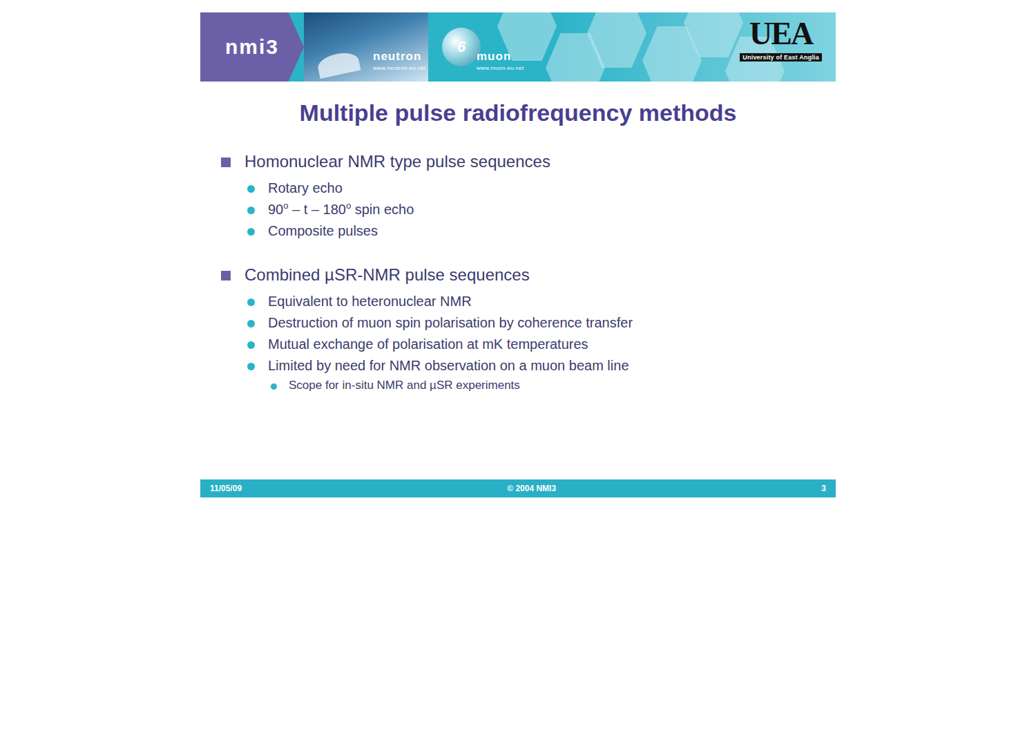nmi3
6
neutron www.neutron-eu.net
muon www.muon-eu.net
UEA
University of East Anglia
Multiple pulse radiofrequency methods
Homonuclear NMR type pulse sequences
Rotary echo
90o – t – 180o spin echo
Composite pulses
Combined µSR-NMR pulse sequences
Equivalent to heteronuclear NMR
Destruction of muon spin polarisation by coherence transfer
Mutual exchange of polarisation at mK temperatures
Limited by need for NMR observation on a muon beam line
Scope for in-situ NMR and µSR experiments
11/05/09 © 2004 NMI3 3